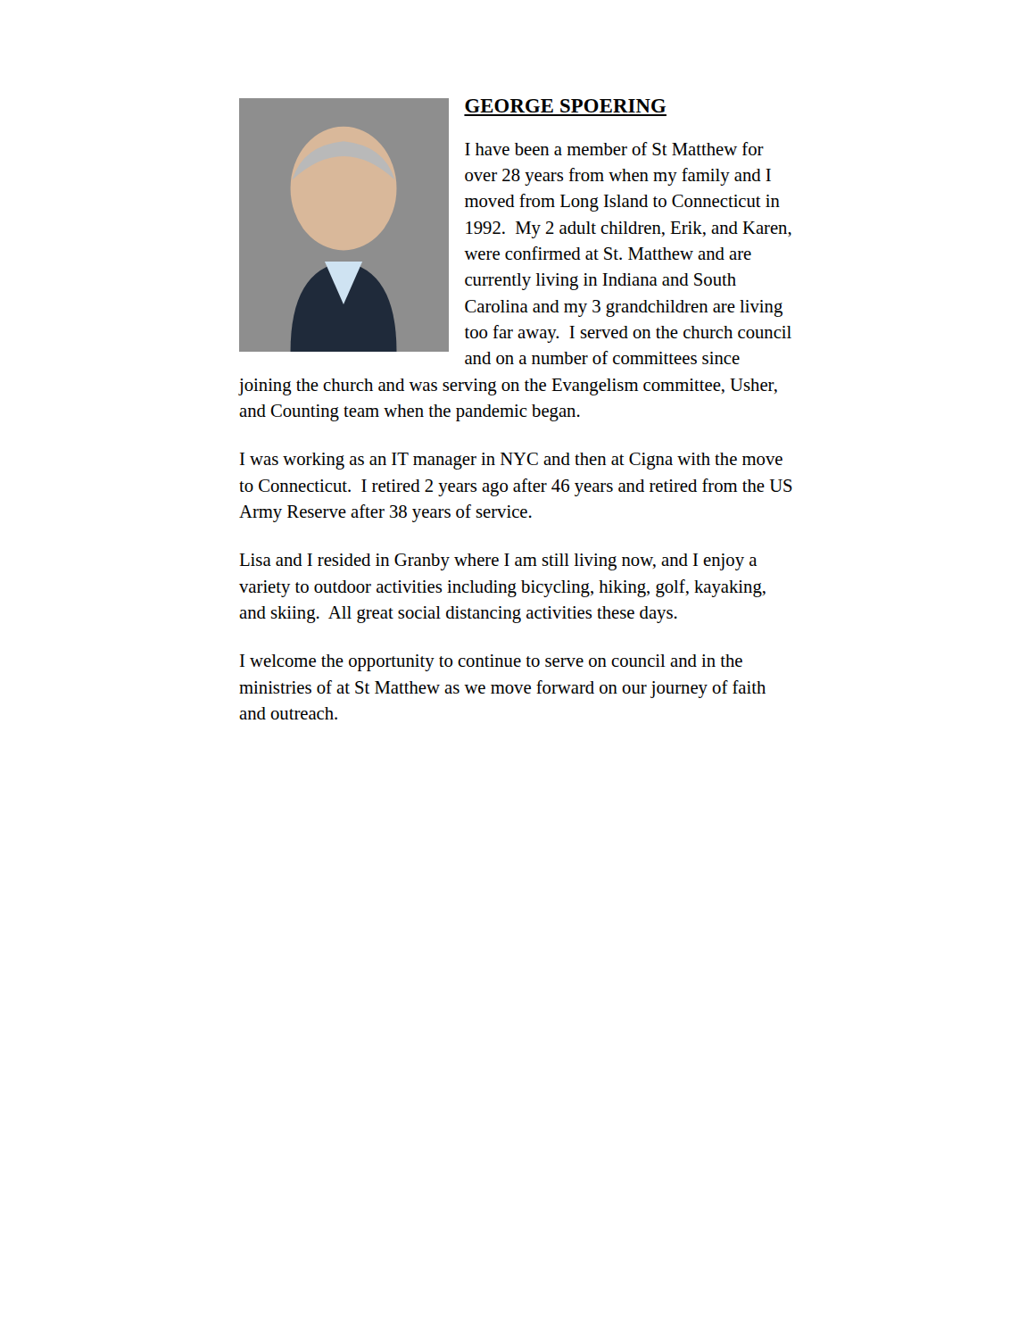GEORGE SPOERING
I have been a member of St Matthew for over 28 years from when my family and I moved from Long Island to Connecticut in 1992. My 2 adult children, Erik, and Karen, were confirmed at St. Matthew and are currently living in Indiana and South Carolina and my 3 grandchildren are living too far away. I served on the church council and on a number of committees since joining the church and was serving on the Evangelism committee, Usher, and Counting team when the pandemic began.
I was working as an IT manager in NYC and then at Cigna with the move to Connecticut. I retired 2 years ago after 46 years and retired from the US Army Reserve after 38 years of service.
Lisa and I resided in Granby where I am still living now, and I enjoy a variety to outdoor activities including bicycling, hiking, golf, kayaking, and skiing. All great social distancing activities these days.
I welcome the opportunity to continue to serve on council and in the ministries of at St Matthew as we move forward on our journey of faith and outreach.